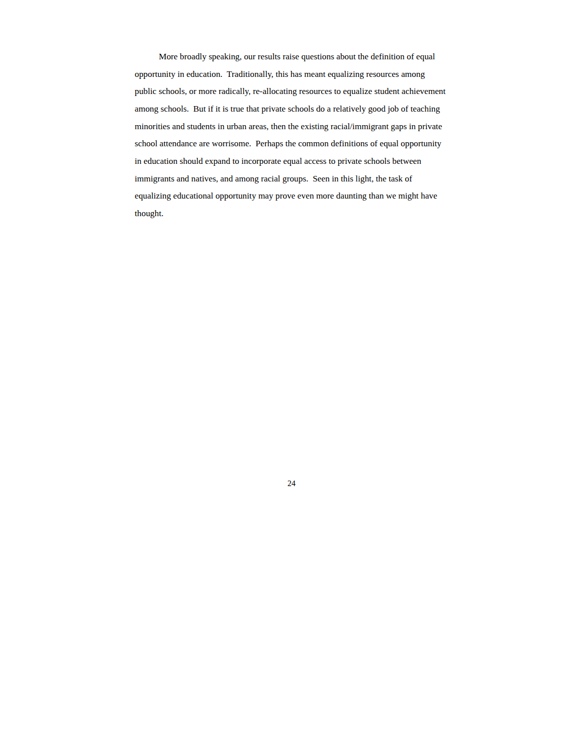More broadly speaking, our results raise questions about the definition of equal opportunity in education. Traditionally, this has meant equalizing resources among public schools, or more radically, re-allocating resources to equalize student achievement among schools. But if it is true that private schools do a relatively good job of teaching minorities and students in urban areas, then the existing racial/immigrant gaps in private school attendance are worrisome. Perhaps the common definitions of equal opportunity in education should expand to incorporate equal access to private schools between immigrants and natives, and among racial groups. Seen in this light, the task of equalizing educational opportunity may prove even more daunting than we might have thought.
24